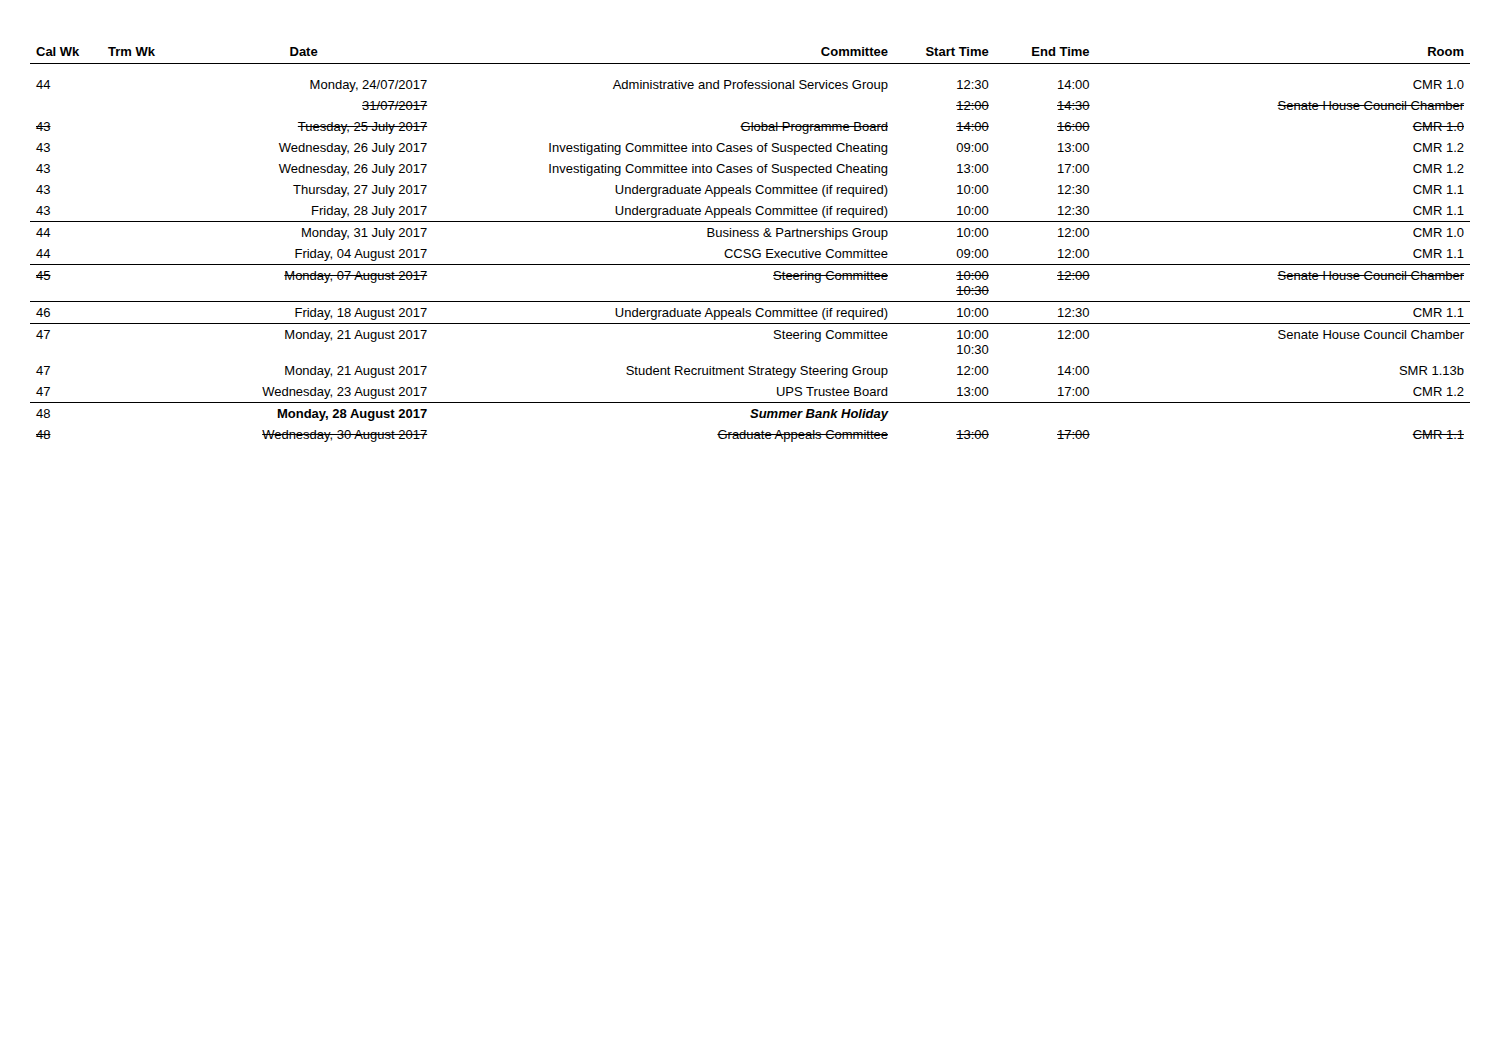| Cal Wk | Trm Wk | Date | Committee | Start Time | End Time | Room |
| --- | --- | --- | --- | --- | --- | --- |
| 44 | | Monday, 24/07/2017 | Administrative and Professional Services Group | 12:30 | 14:00 | CMR 1.0 |
| | | 31/07/2017 | | 12:00 | 14:30 | Senate House Council Chamber |
| 43 | | Tuesday, 25 July 2017 | Global Programme Board | 14:00 | 16:00 | CMR 1.0 |
| 43 | | Wednesday, 26 July 2017 | Investigating Committee into Cases of Suspected Cheating | 09:00 | 13:00 | CMR 1.2 |
| 43 | | Wednesday, 26 July 2017 | Investigating Committee into Cases of Suspected Cheating | 13:00 | 17:00 | CMR 1.2 |
| 43 | | Thursday, 27 July 2017 | Undergraduate Appeals Committee (if required) | 10:00 | 12:30 | CMR 1.1 |
| 43 | | Friday, 28 July 2017 | Undergraduate Appeals Committee (if required) | 10:00 | 12:30 | CMR 1.1 |
| 44 | | Monday, 31 July 2017 | Business & Partnerships Group | 10:00 | 12:00 | CMR 1.0 |
| 44 | | Friday, 04 August 2017 | CCSG Executive Committee | 09:00 | 12:00 | CMR 1.1 |
| 45 | | Monday, 07 August 2017 | Steering Committee | 10:00 10:30 | 12:00 | Senate House Council Chamber |
| 46 | | Friday, 18 August 2017 | Undergraduate Appeals Committee (if required) | 10:00 | 12:30 | CMR 1.1 |
| 47 | | Monday, 21 August 2017 | Steering Committee | 10:00 10:30 | 12:00 | Senate House Council Chamber |
| 47 | | Monday, 21 August 2017 | Student Recruitment Strategy Steering Group | 12:00 | 14:00 | SMR 1.13b |
| 47 | | Wednesday, 23 August 2017 | UPS Trustee Board | 13:00 | 17:00 | CMR 1.2 |
| 48 | | Monday, 28 August 2017 | Summer Bank Holiday | | | |
| 48 | | Wednesday, 30 August 2017 | Graduate Appeals Committee | 13:00 | 17:00 | CMR 1.1 |